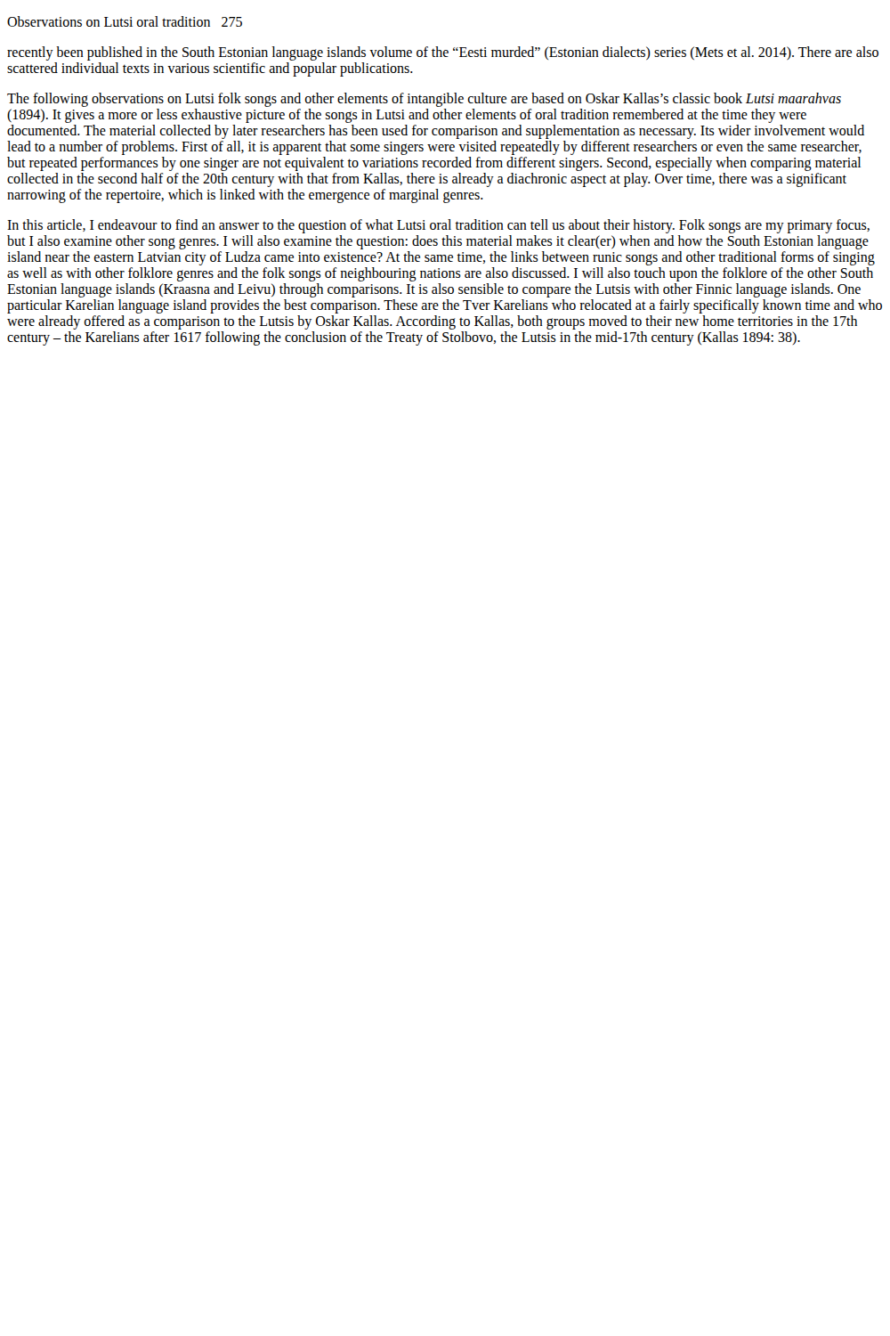Observations on Lutsi oral tradition 275
recently been published in the South Estonian language islands volume of the “Eesti murded” (Estonian dialects) series (Mets et al. 2014). There are also scattered individual texts in various scientific and popular publications.
The following observations on Lutsi folk songs and other elements of intangible culture are based on Oskar Kallas’s classic book Lutsi maarahvas (1894). It gives a more or less exhaustive picture of the songs in Lutsi and other elements of oral tradition remembered at the time they were documented. The material collected by later researchers has been used for comparison and supplementation as necessary. Its wider involvement would lead to a number of problems. First of all, it is apparent that some singers were visited repeatedly by different researchers or even the same researcher, but repeated performances by one singer are not equivalent to variations recorded from different singers. Second, especially when comparing material collected in the second half of the 20th century with that from Kallas, there is already a diachronic aspect at play. Over time, there was a significant narrowing of the repertoire, which is linked with the emergence of marginal genres.
In this article, I endeavour to find an answer to the question of what Lutsi oral tradition can tell us about their history. Folk songs are my primary focus, but I also examine other song genres. I will also examine the question: does this material makes it clear(er) when and how the South Estonian language island near the eastern Latvian city of Ludza came into existence? At the same time, the links between runic songs and other traditional forms of singing as well as with other folklore genres and the folk songs of neighbouring nations are also discussed. I will also touch upon the folklore of the other South Estonian language islands (Kraasna and Leivu) through comparisons. It is also sensible to compare the Lutsis with other Finnic language islands. One particular Karelian language island provides the best comparison. These are the Tver Karelians who relocated at a fairly specifically known time and who were already offered as a comparison to the Lutsis by Oskar Kallas. According to Kallas, both groups moved to their new home territories in the 17th century – the Karelians after 1617 following the conclusion of the Treaty of Stolbovo, the Lutsis in the mid-17th century (Kallas 1894: 38).